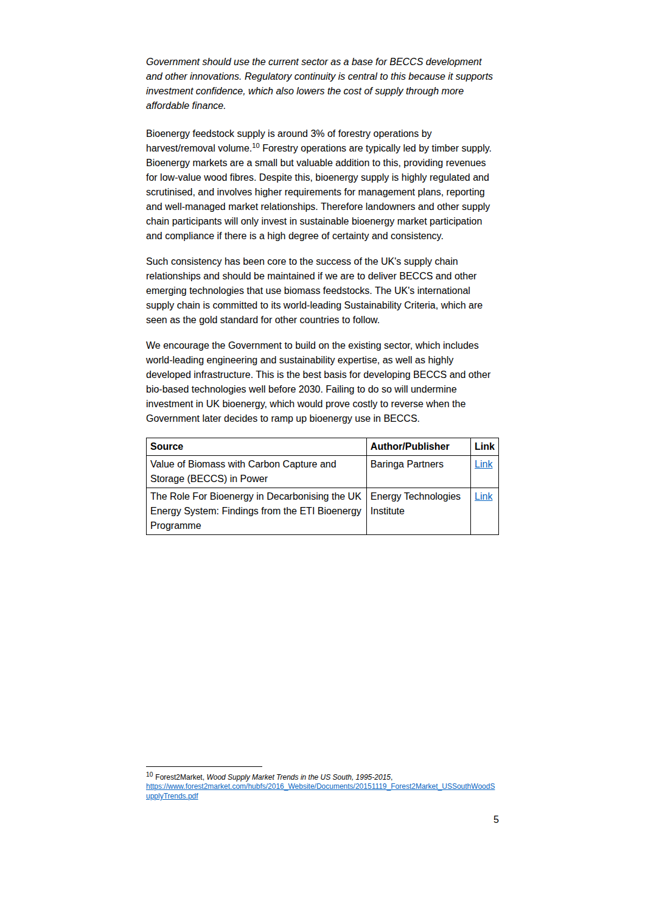Government should use the current sector as a base for BECCS development and other innovations. Regulatory continuity is central to this because it supports investment confidence, which also lowers the cost of supply through more affordable finance.
Bioenergy feedstock supply is around 3% of forestry operations by harvest/removal volume.10 Forestry operations are typically led by timber supply. Bioenergy markets are a small but valuable addition to this, providing revenues for low-value wood fibres. Despite this, bioenergy supply is highly regulated and scrutinised, and involves higher requirements for management plans, reporting and well-managed market relationships. Therefore landowners and other supply chain participants will only invest in sustainable bioenergy market participation and compliance if there is a high degree of certainty and consistency.
Such consistency has been core to the success of the UK's supply chain relationships and should be maintained if we are to deliver BECCS and other emerging technologies that use biomass feedstocks. The UK's international supply chain is committed to its world-leading Sustainability Criteria, which are seen as the gold standard for other countries to follow.
We encourage the Government to build on the existing sector, which includes world-leading engineering and sustainability expertise, as well as highly developed infrastructure. This is the best basis for developing BECCS and other bio-based technologies well before 2030. Failing to do so will undermine investment in UK bioenergy, which would prove costly to reverse when the Government later decides to ramp up bioenergy use in BECCS.
| Source | Author/Publisher | Link |
| --- | --- | --- |
| Value of Biomass with Carbon Capture and Storage (BECCS) in Power | Baringa Partners | Link |
| The Role For Bioenergy in Decarbonising the UK Energy System: Findings from the ETI Bioenergy Programme | Energy Technologies Institute | Link |
10 Forest2Market, Wood Supply Market Trends in the US South, 1995-2015,
https://www.forest2market.com/hubfs/2016_Website/Documents/20151119_Forest2Market_USSouthWoodSupplyTrends.pdf
5